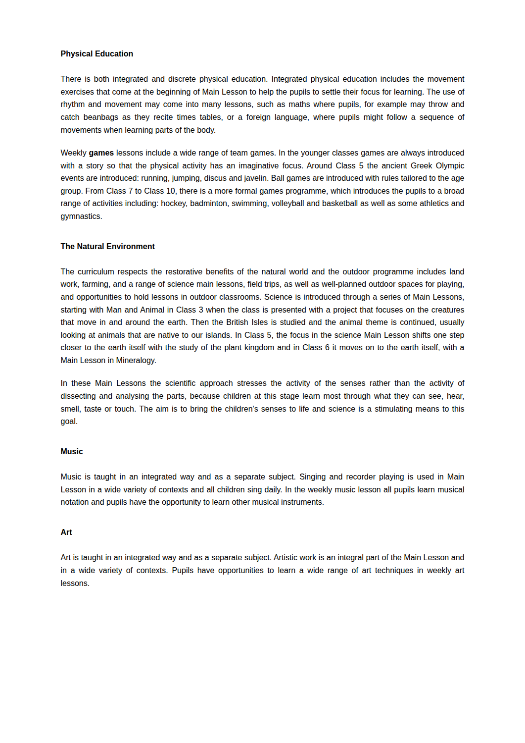Physical Education
There is both integrated and discrete physical education. Integrated physical education includes the movement exercises that come at the beginning of Main Lesson to help the pupils to settle their focus for learning. The use of rhythm and movement may come into many lessons, such as maths where pupils, for example may throw and catch beanbags as they recite times tables, or a foreign language, where pupils might follow a sequence of movements when learning parts of the body.
Weekly games lessons include a wide range of team games. In the younger classes games are always introduced with a story so that the physical activity has an imaginative focus. Around Class 5 the ancient Greek Olympic events are introduced: running, jumping, discus and javelin. Ball games are introduced with rules tailored to the age group. From Class 7 to Class 10, there is a more formal games programme, which introduces the pupils to a broad range of activities including: hockey, badminton, swimming, volleyball and basketball as well as some athletics and gymnastics.
The Natural Environment
The curriculum respects the restorative benefits of the natural world and the outdoor programme includes land work, farming, and a range of science main lessons, field trips, as well as well-planned outdoor spaces for playing, and opportunities to hold lessons in outdoor classrooms. Science is introduced through a series of Main Lessons, starting with Man and Animal in Class 3 when the class is presented with a project that focuses on the creatures that move in and around the earth. Then the British Isles is studied and the animal theme is continued, usually looking at animals that are native to our islands. In Class 5, the focus in the science Main Lesson shifts one step closer to the earth itself with the study of the plant kingdom and in Class 6 it moves on to the earth itself, with a Main Lesson in Mineralogy.
In these Main Lessons the scientific approach stresses the activity of the senses rather than the activity of dissecting and analysing the parts, because children at this stage learn most through what they can see, hear, smell, taste or touch. The aim is to bring the children's senses to life and science is a stimulating means to this goal.
Music
Music is taught in an integrated way and as a separate subject. Singing and recorder playing is used in Main Lesson in a wide variety of contexts and all children sing daily. In the weekly music lesson all pupils learn musical notation and pupils have the opportunity to learn other musical instruments.
Art
Art is taught in an integrated way and as a separate subject. Artistic work is an integral part of the Main Lesson and in a wide variety of contexts. Pupils have opportunities to learn a wide range of art techniques in weekly art lessons.